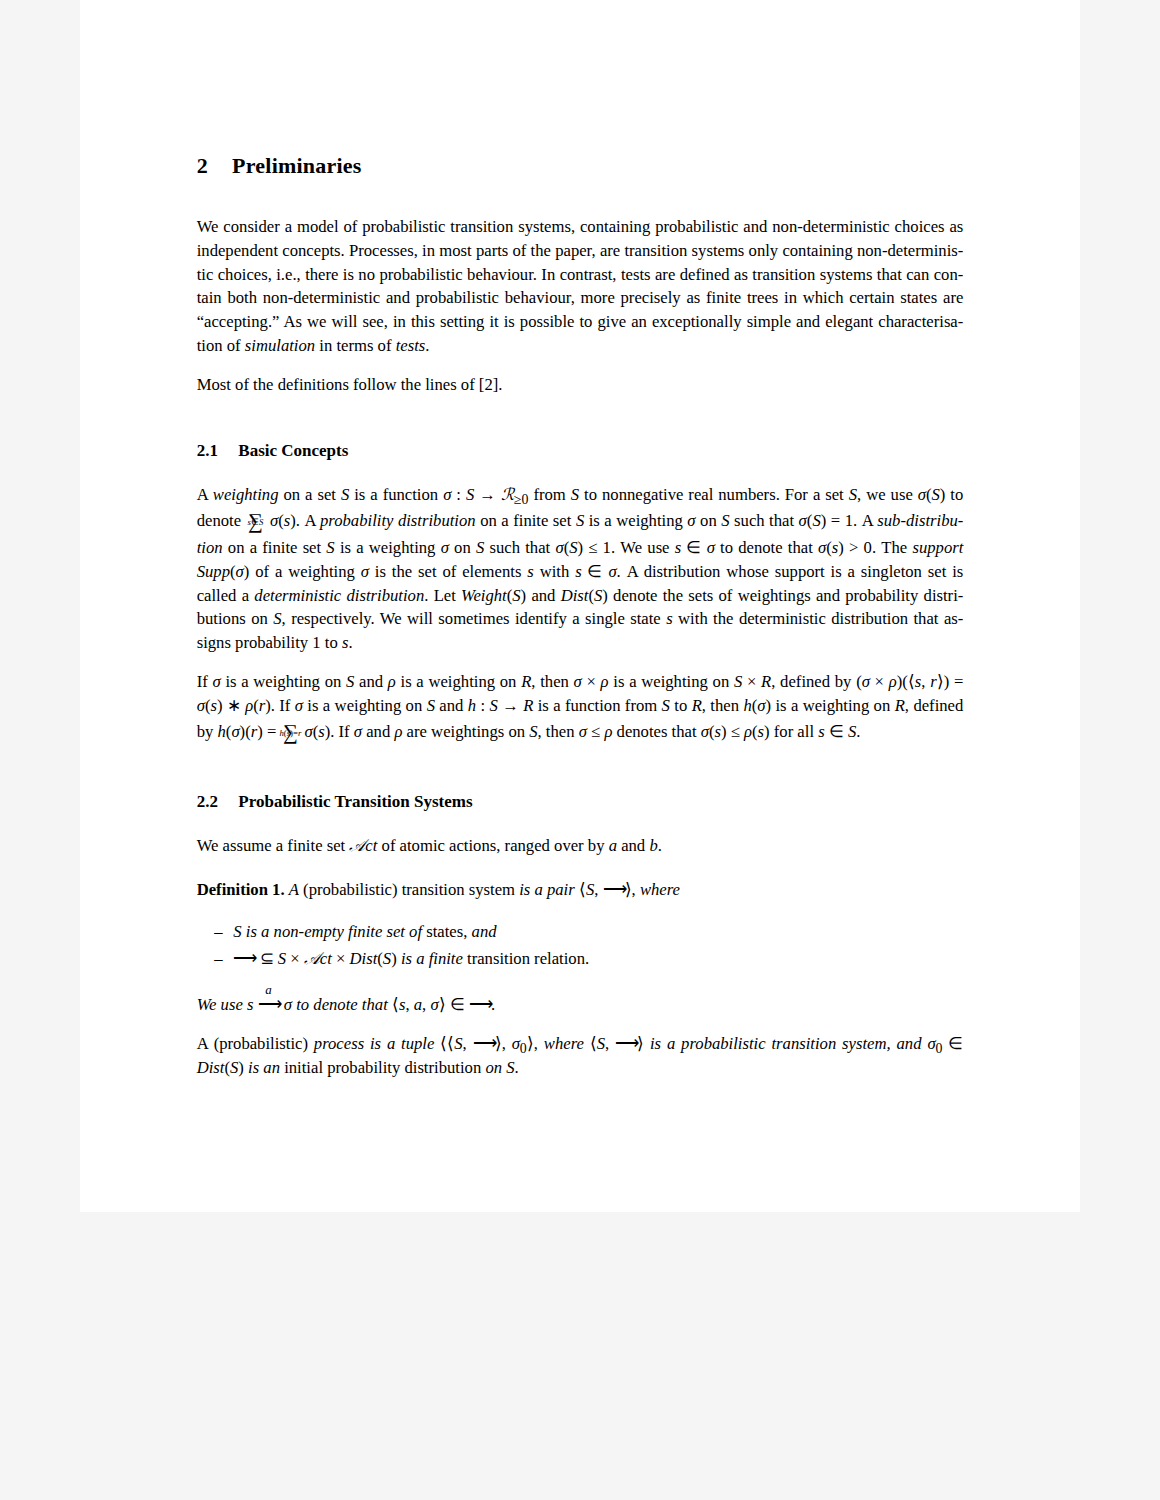2 Preliminaries
We consider a model of probabilistic transition systems, containing probabilistic and non-deterministic choices as independent concepts. Processes, in most parts of the paper, are transition systems only containing non-deterministic choices, i.e., there is no probabilistic behaviour. In contrast, tests are defined as transition systems that can contain both non-deterministic and probabilistic behaviour, more precisely as finite trees in which certain states are “accepting.” As we will see, in this setting it is possible to give an exceptionally simple and elegant characterisation of simulation in terms of tests.
Most of the definitions follow the lines of [2].
2.1 Basic Concepts
A weighting on a set S is a function σ : S → ℛ≥0 from S to nonnegative real numbers. For a set S, we use σ(S) to denote ∑s∈S σ(s). A probability distribution on a finite set S is a weighting σ on S such that σ(S) = 1. A sub-distribution on a finite set S is a weighting σ on S such that σ(S) ≤ 1. We use s ∈ σ to denote that σ(s) > 0. The support Supp(σ) of a weighting σ is the set of elements s with s ∈ σ. A distribution whose support is a singleton set is called a deterministic distribution. Let Weight(S) and Dist(S) denote the sets of weightings and probability distributions on S, respectively. We will sometimes identify a single state s with the deterministic distribution that assigns probability 1 to s.
If σ is a weighting on S and ρ is a weighting on R, then σ × ρ is a weighting on S × R, defined by (σ × ρ)(⟨s, r⟩) = σ(s) ∗ ρ(r). If σ is a weighting on S and h : S → R is a function from S to R, then h(σ) is a weighting on R, defined by h(σ)(r) = ∑h(s)=r σ(s). If σ and ρ are weightings on S, then σ ≤ ρ denotes that σ(s) ≤ ρ(s) for all s ∈ S.
2.2 Probabilistic Transition Systems
We assume a finite set 𝒜ct of atomic actions, ranged over by a and b.
Definition 1. A (probabilistic) transition system is a pair ⟨S, ⟶⟩, where
S is a non-empty finite set of states, and
⟶ ⊆ S × 𝒜ct × Dist(S) is a finite transition relation.
We use s a⟶ σ to denote that ⟨s, a, σ⟩ ∈ ⟶.
A (probabilistic) process is a tuple ⟨⟨S, ⟶⟩, σ0⟩, where ⟨S, ⟶⟩ is a probabilistic transition system, and σ0 ∈ Dist(S) is an initial probability distribution on S.